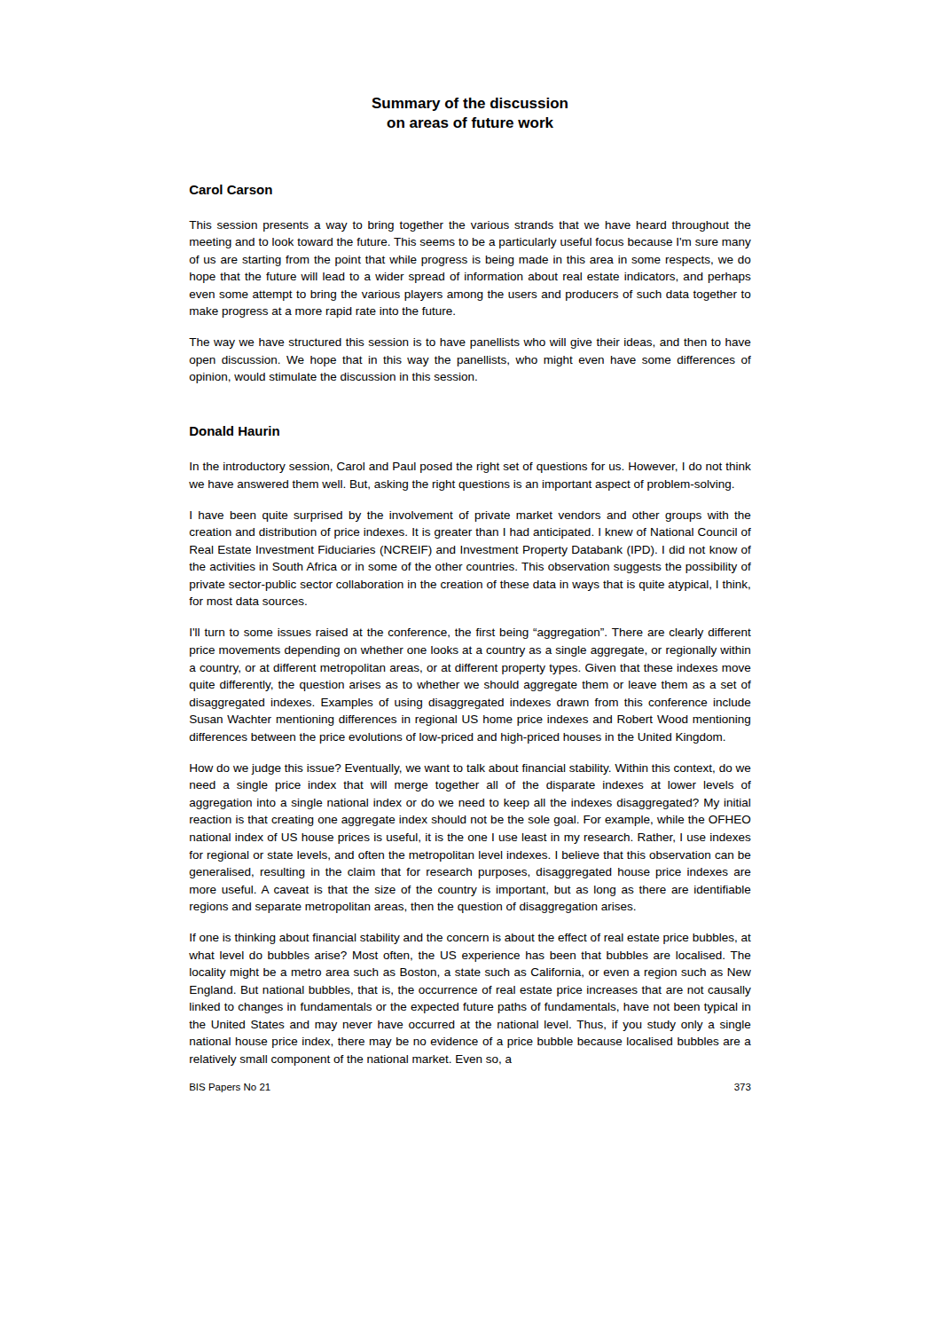Summary of the discussion
on areas of future work
Carol Carson
This session presents a way to bring together the various strands that we have heard throughout the meeting and to look toward the future. This seems to be a particularly useful focus because I'm sure many of us are starting from the point that while progress is being made in this area in some respects, we do hope that the future will lead to a wider spread of information about real estate indicators, and perhaps even some attempt to bring the various players among the users and producers of such data together to make progress at a more rapid rate into the future.
The way we have structured this session is to have panellists who will give their ideas, and then to have open discussion. We hope that in this way the panellists, who might even have some differences of opinion, would stimulate the discussion in this session.
Donald Haurin
In the introductory session, Carol and Paul posed the right set of questions for us. However, I do not think we have answered them well. But, asking the right questions is an important aspect of problem-solving.
I have been quite surprised by the involvement of private market vendors and other groups with the creation and distribution of price indexes. It is greater than I had anticipated. I knew of National Council of Real Estate Investment Fiduciaries (NCREIF) and Investment Property Databank (IPD). I did not know of the activities in South Africa or in some of the other countries. This observation suggests the possibility of private sector-public sector collaboration in the creation of these data in ways that is quite atypical, I think, for most data sources.
I'll turn to some issues raised at the conference, the first being “aggregation”. There are clearly different price movements depending on whether one looks at a country as a single aggregate, or regionally within a country, or at different metropolitan areas, or at different property types. Given that these indexes move quite differently, the question arises as to whether we should aggregate them or leave them as a set of disaggregated indexes. Examples of using disaggregated indexes drawn from this conference include Susan Wachter mentioning differences in regional US home price indexes and Robert Wood mentioning differences between the price evolutions of low-priced and high-priced houses in the United Kingdom.
How do we judge this issue? Eventually, we want to talk about financial stability. Within this context, do we need a single price index that will merge together all of the disparate indexes at lower levels of aggregation into a single national index or do we need to keep all the indexes disaggregated? My initial reaction is that creating one aggregate index should not be the sole goal. For example, while the OFHEO national index of US house prices is useful, it is the one I use least in my research. Rather, I use indexes for regional or state levels, and often the metropolitan level indexes. I believe that this observation can be generalised, resulting in the claim that for research purposes, disaggregated house price indexes are more useful. A caveat is that the size of the country is important, but as long as there are identifiable regions and separate metropolitan areas, then the question of disaggregation arises.
If one is thinking about financial stability and the concern is about the effect of real estate price bubbles, at what level do bubbles arise? Most often, the US experience has been that bubbles are localised. The locality might be a metro area such as Boston, a state such as California, or even a region such as New England. But national bubbles, that is, the occurrence of real estate price increases that are not causally linked to changes in fundamentals or the expected future paths of fundamentals, have not been typical in the United States and may never have occurred at the national level. Thus, if you study only a single national house price index, there may be no evidence of a price bubble because localised bubbles are a relatively small component of the national market. Even so, a
BIS Papers No 21 373